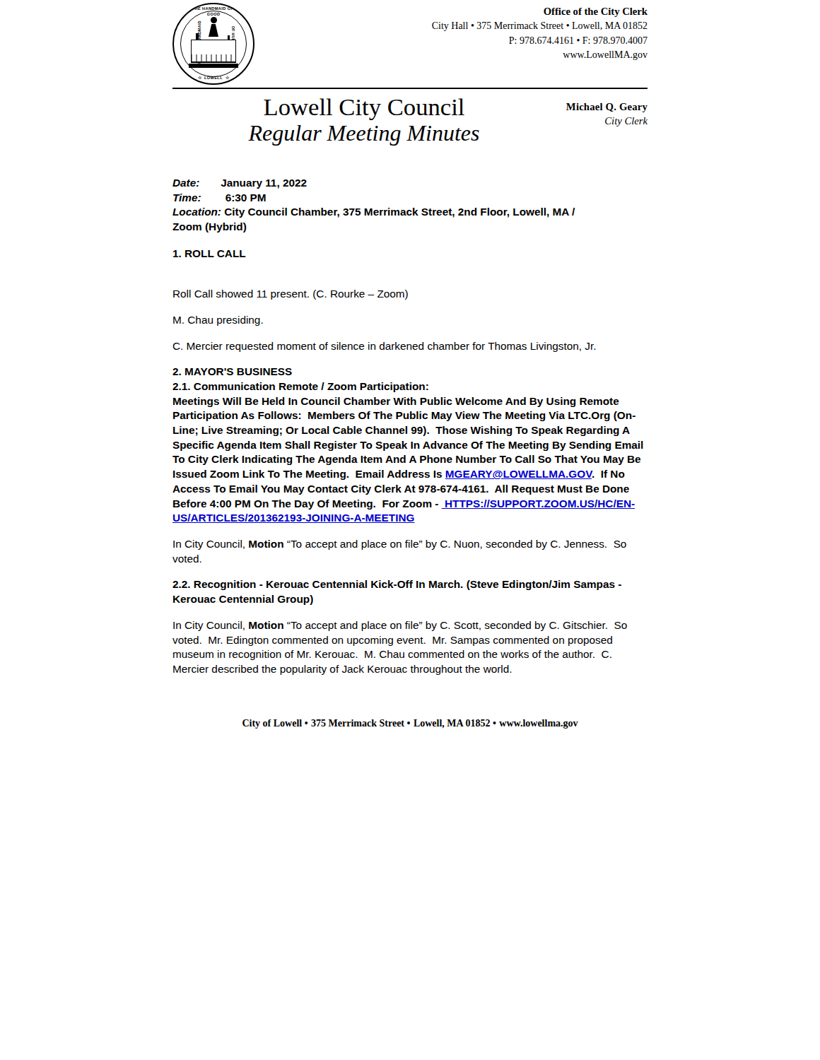ART IS THE HANDMAID OF HUMAN GOOD
ART IS THE HANDMAID
OF HUMAN GOOD
☆ LOWELL ☆
Office of the City Clerk
City Hall • 375 Merrimack Street • Lowell, MA 01852
P: 978.674.4161 • F: 978.970.4007
www.LowellMA.gov
Lowell City Council
Regular Meeting Minutes
Michael Q. Geary
City Clerk
Date: January 11, 2022
Time: 6:30 PM
Location: City Council Chamber, 375 Merrimack Street, 2nd Floor, Lowell, MA /
Zoom (Hybrid)
1. ROLL CALL
Roll Call showed 11 present. (C. Rourke – Zoom)
M. Chau presiding.
C. Mercier requested moment of silence in darkened chamber for Thomas Livingston, Jr.
2. MAYOR'S BUSINESS
2.1. Communication Remote / Zoom Participation:
Meetings Will Be Held In Council Chamber With Public Welcome And By Using Remote Participation As Follows: Members Of The Public May View The Meeting Via LTC.Org (On-Line; Live Streaming; Or Local Cable Channel 99). Those Wishing To Speak Regarding A Specific Agenda Item Shall Register To Speak In Advance Of The Meeting By Sending Email To City Clerk Indicating The Agenda Item And A Phone Number To Call So That You May Be Issued Zoom Link To The Meeting. Email Address Is MGEARY@LOWELLMA.GOV. If No Access To Email You May Contact City Clerk At 978-674-4161. All Request Must Be Done Before 4:00 PM On The Day Of Meeting. For Zoom - HTTPS://SUPPORT.ZOOM.US/HC/EN-US/ARTICLES/201362193-JOINING-A-MEETING
In City Council, Motion “To accept and place on file” by C. Nuon, seconded by C. Jenness. So voted.
2.2. Recognition - Kerouac Centennial Kick-Off In March. (Steve Edington/Jim Sampas - Kerouac Centennial Group)
In City Council, Motion “To accept and place on file” by C. Scott, seconded by C. Gitschier. So voted. Mr. Edington commented on upcoming event. Mr. Sampas commented on proposed museum in recognition of Mr. Kerouac. M. Chau commented on the works of the author. C. Mercier described the popularity of Jack Kerouac throughout the world.
City of Lowell • 375 Merrimack Street • Lowell, MA 01852 • www.lowellma.gov